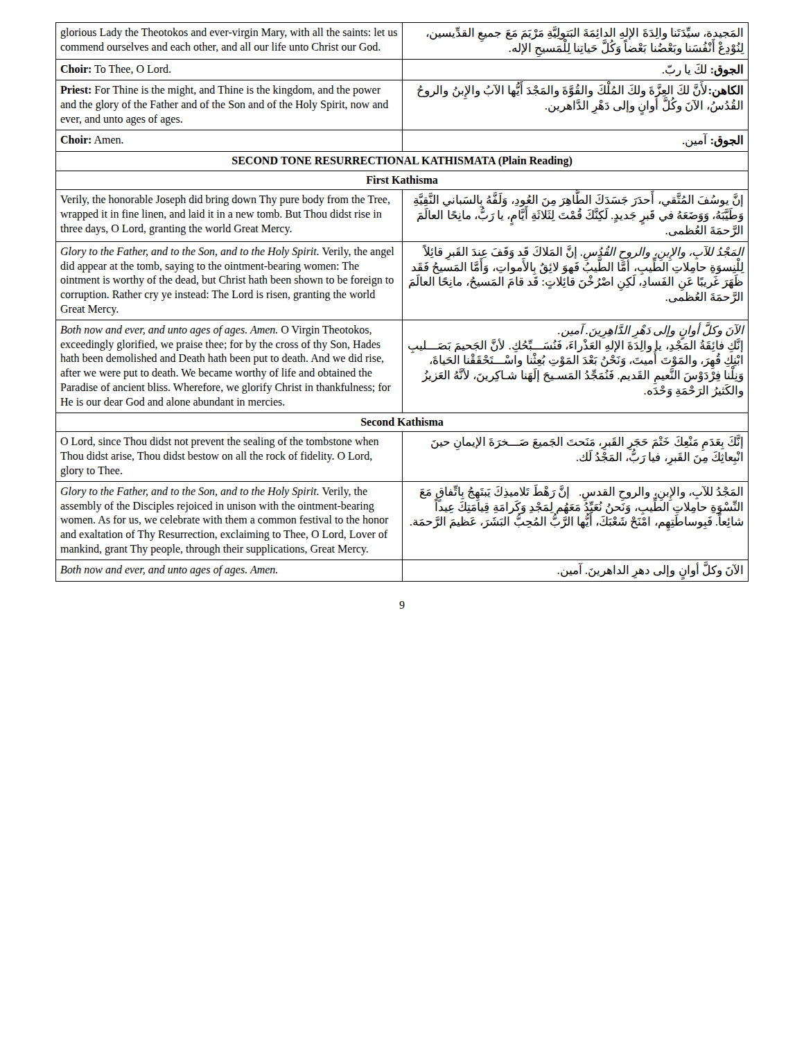| glorious Lady the Theotokos and ever-virgin Mary, with all the saints: let us commend ourselves and each other, and all our life unto Christ our God. | المَجيدة، سيِّدَتَنا والِدَةَ الإلهِ الدائِمَةَ البَتولِيَّةِ مَرْيَمَ مَعَ جميعِ القدِّيسين، لِنُوْدِعْ أَنْفُسَنا وبَعْضُنا بَعْضاً وَكُلَّ حَياتِنا لِلْمَسيحِ الإله. |
| Choir: To Thee, O Lord. | الجوق: لكَ يا ربّ. |
| Priest: For Thine is the might, and Thine is the kingdom, and the power and the glory of the Father and of the Son and of the Holy Spirit, now and ever, and unto ages of ages. | الكاهن: لأَنَّ لكَ العِزَّةَ ولكَ المُلْكَ والقُوَّةَ والمَجْدَ أَيُّها الآبُ والإِبنُ والروحُ القُدُسُ، الآنَ وكُلَّ أوانٍ وإلى دَهْرِ الدَّاهرين. |
| Choir: Amen. | الجوق: آمين. |
| SECOND TONE RESURRECTIONAL KATHISMATA (Plain Reading) |
| First Kathisma |
| Verily, the honorable Joseph did bring down Thy pure body from the Tree, wrapped it in fine linen, and laid it in a new tomb. But Thou didst rise in three days, O Lord, granting the world Great Mercy. | إنَّ يوسُفَ المُتَّقي، أَحدَرَ جَسَدَكَ الطَّاهِرَ مِنَ العُودِ، وَلَفَّهُ بِالسَباني النَّقِيَّةِ وَطَيَّبَهُ، وَوَضَعَهُ في قَبرٍ جَديدٍ. لَكِنَّكَ قُمْتَ لِثَلاثَةِ أَيَّامٍ، يا رَبُّ، مانِحًا العالَمَ الرَّحمَةَ العُظمى. |
| Glory to the Father, and to the Son, and to the Holy Spirit. Verily, the angel did appear at the tomb, saying to the ointment-bearing women: The ointment is worthy of the dead, but Christ hath been shown to be foreign to corruption. Rather cry ye instead: The Lord is risen, granting the world Great Mercy. | المَجْدُ للآبِ، والإِبنِ، والروحِ القُدُسِ. إنَّ المَلاكَ قَد وَقَفَ عِندَ القَبرِ قائِلاً لِلْنِسوَةِ حامِلاتِ الطِّيبِ، أمَّا الطَّيبُ فَهوَ لائِقٌ بِالأَمواتِ، وَأَمَّا المَسيحُ فَقَد ظَهَرَ غَريبًا عَنِ الفَسادِ، لَكِنِ اصْرُخْنَ قائِلاتٍ: قَد قامَ المَسيحُ، مانِحًا العالَمَ الرَّحمَةَ العُظمى. |
| Both now and ever, and unto ages of ages. Amen. O Virgin Theotokos, exceedingly glorified, we praise thee; for by the cross of thy Son, Hades hath been demolished and Death hath been put to death. And we did rise, after we were put to death. We became worthy of life and obtained the Paradise of ancient bliss. Wherefore, we glorify Christ in thankfulness; for He is our dear God and alone abundant in mercies. | الآنَ وكلَّ أوانٍ وإلى دَهْرِ الدَّاهِرِينَ. آمين. إنَّكِ فائِقَةُ المَجْدِ، يا والِدَةَ الإلهِ العَذْراءَ، فَنُسَـــبِّحُكِ. لأنَّ الجَحيمَ بَصَـــليبِ ابْنِكِ قُهِرَ، والمَوْتَ أُميتَ، وَنَحْنُ بَعْدَ المَوْتِ بُعِثْنا واسْـــتَحْقَقْنا الحَياةَ، وَنِلْنا فِرْدَوْسَ النَّعيمِ القَديم. فَنُمَجِّدُ المَسـيحَ إلَهَنا شـاكِرينَ، لأنَّهُ العَزيزُ والكَثيرُ الرَحْمَةِ وَحْدَه. |
| Second Kathisma |
| O Lord, since Thou didst not prevent the sealing of the tombstone when Thou didst arise, Thou didst bestow on all the rock of fidelity. O Lord, glory to Thee. | إنَّكَ بِعَدَمِ مَنْعِكَ خَتْمَ حَجَرِ القَبرِ، مَنَحتَ الجَميعَ صَـــخرَةَ الإيمانِ حينَ انْبِعاثِكَ مِنَ القَبرِ، فيا رَبُّ، المَجْدُ لَك. |
| Glory to the Father, and to the Son, and to the Holy Spirit. Verily, the assembly of the Disciples rejoiced in unison with the ointment-bearing women. As for us, we celebrate with them a common festival to the honor and exaltation of Thy Resurrection, exclaiming to Thee, O Lord, Lover of mankind, grant Thy people, through their supplications, Great Mercy. | المَجْدُ للآبِ، والإِبنِ، والروحِ القدسِ. إنَّ رَهْطَ تَلاميذِكَ يَبتَهِجُ بِاتِّفاقٍ مَعَ النِّسْوَةِ حامِلاتِ الطِّيبِ، وَنَحنُ نُعَيِّدُ مَعَهُم لِمَجْدِ وَكَرامَةِ قِيامَتِكَ عِيداً شائِعاً. فَبِوساطَتِهِم، امْنَحْ شَعْبَكَ، أَيُّها الرَّبُّ المُحِبُّ البَشَرَ، عَظيمَ الرَّحمَة. |
| Both now and ever, and unto ages of ages. Amen. | الآنَ وكلَّ أوانٍ وإلى دهرِ الداهرينَ. آمين. |
9